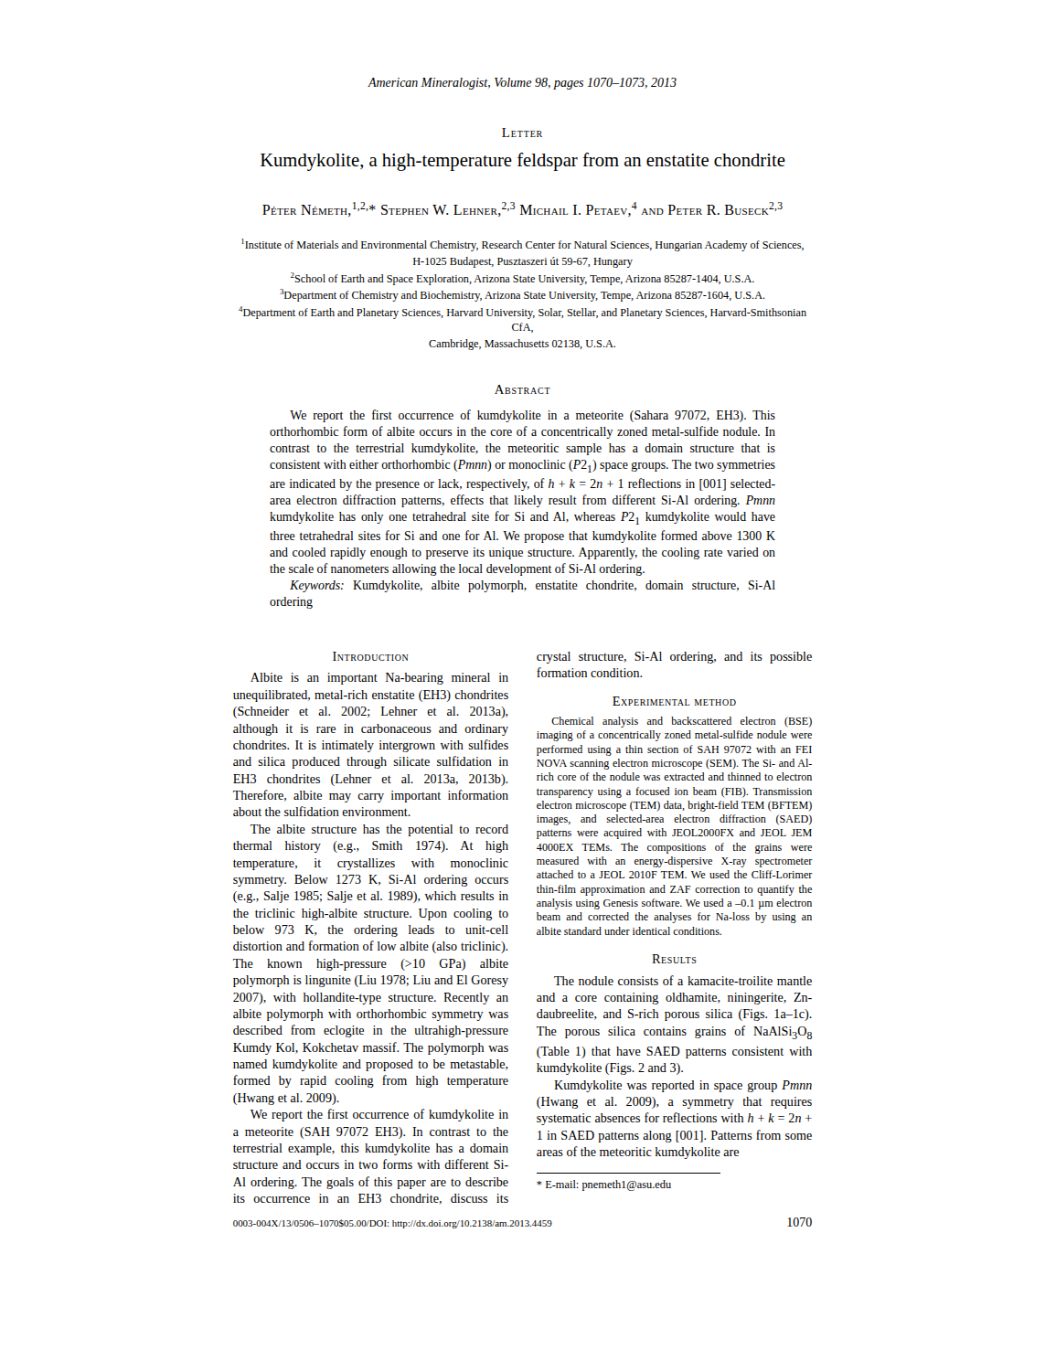American Mineralogist, Volume 98, pages 1070–1073, 2013
Letter
Kumdykolite, a high-temperature feldspar from an enstatite chondrite
Péter Németh,1,2,* Stephen W. Lehner,2,3 Michail I. Petaev,4 and Peter R. Buseck2,3
1Institute of Materials and Environmental Chemistry, Research Center for Natural Sciences, Hungarian Academy of Sciences,
H-1025 Budapest, Pusztaszeri út 59-67, Hungary
2School of Earth and Space Exploration, Arizona State University, Tempe, Arizona 85287-1404, U.S.A.
3Department of Chemistry and Biochemistry, Arizona State University, Tempe, Arizona 85287-1604, U.S.A.
4Department of Earth and Planetary Sciences, Harvard University, Solar, Stellar, and Planetary Sciences, Harvard-Smithsonian CfA,
Cambridge, Massachusetts 02138, U.S.A.
Abstract
We report the first occurrence of kumdykolite in a meteorite (Sahara 97072, EH3). This orthorhombic form of albite occurs in the core of a concentrically zoned metal-sulfide nodule. In contrast to the terrestrial kumdykolite, the meteoritic sample has a domain structure that is consistent with either orthorhombic (Pmnn) or monoclinic (P21) space groups. The two symmetries are indicated by the presence or lack, respectively, of h + k = 2n + 1 reflections in [001] selected-area electron diffraction patterns, effects that likely result from different Si-Al ordering. Pmnn kumdykolite has only one tetrahedral site for Si and Al, whereas P21 kumdykolite would have three tetrahedral sites for Si and one for Al. We propose that kumdykolite formed above 1300 K and cooled rapidly enough to preserve its unique structure. Apparently, the cooling rate varied on the scale of nanometers allowing the local development of Si-Al ordering.
Keywords: Kumdykolite, albite polymorph, enstatite chondrite, domain structure, Si-Al ordering
Introduction
Albite is an important Na-bearing mineral in unequilibrated, metal-rich enstatite (EH3) chondrites (Schneider et al. 2002; Lehner et al. 2013a), although it is rare in carbonaceous and ordinary chondrites. It is intimately intergrown with sulfides and silica produced through silicate sulfidation in EH3 chondrites (Lehner et al. 2013a, 2013b). Therefore, albite may carry important information about the sulfidation environment.
The albite structure has the potential to record thermal history (e.g., Smith 1974). At high temperature, it crystallizes with monoclinic symmetry. Below 1273 K, Si-Al ordering occurs (e.g., Salje 1985; Salje et al. 1989), which results in the triclinic high-albite structure. Upon cooling to below 973 K, the ordering leads to unit-cell distortion and formation of low albite (also triclinic). The known high-pressure (>10 GPa) albite polymorph is lingunite (Liu 1978; Liu and El Goresy 2007), with hollandite-type structure. Recently an albite polymorph with orthorhombic symmetry was described from eclogite in the ultrahigh-pressure Kumdy Kol, Kokchetav massif. The polymorph was named kumdykolite and proposed to be metastable, formed by rapid cooling from high temperature (Hwang et al. 2009).
We report the first occurrence of kumdykolite in a meteorite (SAH 97072 EH3). In contrast to the terrestrial example, this kumdykolite has a domain structure and occurs in two forms with different Si-Al ordering. The goals of this paper are to describe its occurrence in an EH3 chondrite, discuss its crystal structure, Si-Al ordering, and its possible formation condition.
Experimental method
Chemical analysis and backscattered electron (BSE) imaging of a concentrically zoned metal-sulfide nodule were performed using a thin section of SAH 97072 with an FEI NOVA scanning electron microscope (SEM). The Si- and Al-rich core of the nodule was extracted and thinned to electron transparency using a focused ion beam (FIB). Transmission electron microscope (TEM) data, bright-field TEM (BFTEM) images, and selected-area electron diffraction (SAED) patterns were acquired with JEOL2000FX and JEOL JEM 4000EX TEMs. The compositions of the grains were measured with an energy-dispersive X-ray spectrometer attached to a JEOL 2010F TEM. We used the Cliff-Lorimer thin-film approximation and ZAF correction to quantify the analysis using Genesis software. We used a –0.1 µm electron beam and corrected the analyses for Na-loss by using an albite standard under identical conditions.
Results
The nodule consists of a kamacite-troilite mantle and a core containing oldhamite, niningerite, Zn-daubreelite, and S-rich porous silica (Figs. 1a–1c). The porous silica contains grains of NaAlSi3O8 (Table 1) that have SAED patterns consistent with kumdykolite (Figs. 2 and 3).
Kumdykolite was reported in space group Pmnn (Hwang et al. 2009), a symmetry that requires systematic absences for reflections with h + k = 2n + 1 in SAED patterns along [001]. Patterns from some areas of the meteoritic kumdykolite are
* E-mail: pnemeth1@asu.edu
0003-004X/13/0506–1070$05.00/DOI: http://dx.doi.org/10.2138/am.2013.4459
1070